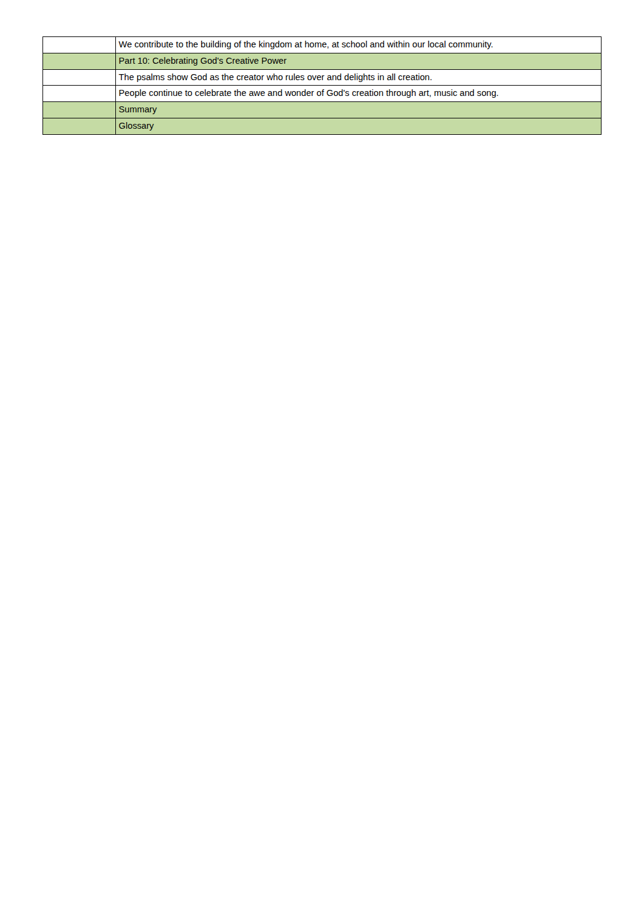| | We contribute to the building of the kingdom at home, at school and within our local community. |
| | Part 10: Celebrating God's Creative Power |
| | The psalms show God as the creator who rules over and delights in all creation. |
| | People continue to celebrate the awe and wonder of God's creation through art, music and song. |
| | Summary |
| | Glossary |